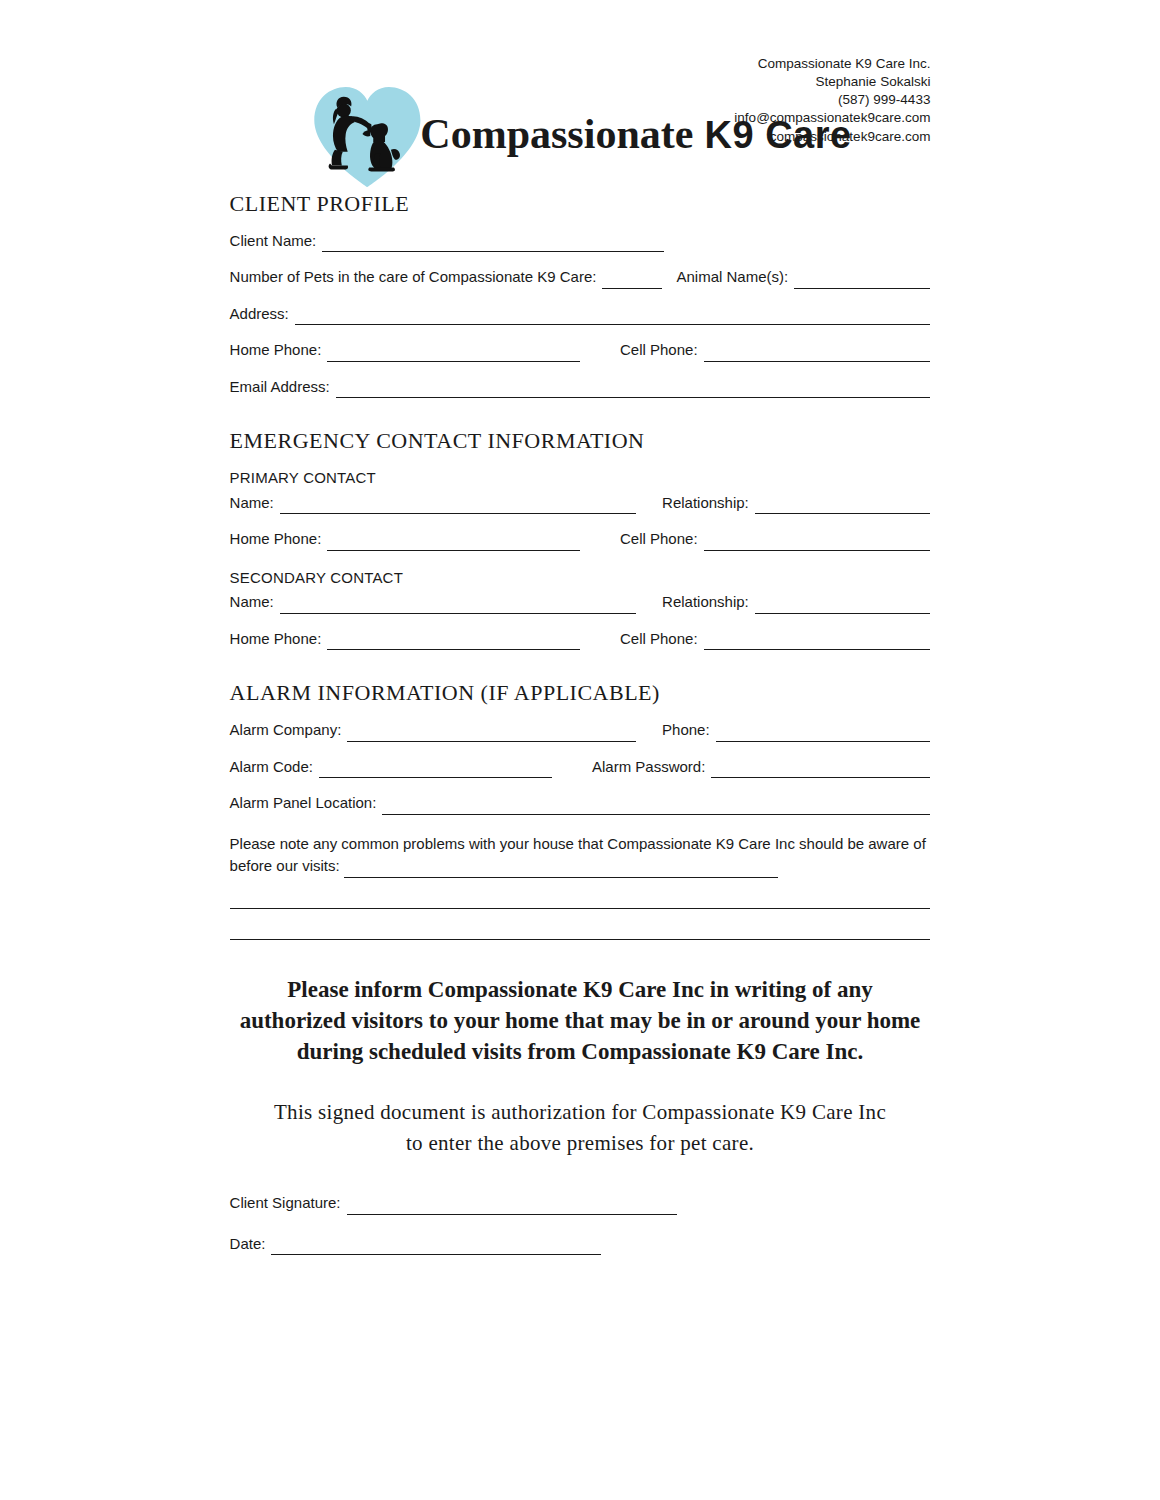Compassionate K9 Care Inc.
Stephanie Sokalski
(587) 999-4433
info@compassionatek9care.com
compassionatek9care.com
Compassionate K9 Care
Client Profile
Client Name:
Number of Pets in the care of Compassionate K9 Care:
Animal Name(s):
Address:
Home Phone:
Cell Phone:
Email Address:
Emergency Contact Information
PRIMARY CONTACT
Name:
Relationship:
Home Phone:
Cell Phone:
SECONDARY CONTACT
Name:
Relationship:
Home Phone:
Cell Phone:
Alarm Information (if applicable)
Alarm Company:
Phone:
Alarm Code:
Alarm Password:
Alarm Panel Location:
Please note any common problems with your house that Compassionate K9 Care Inc should be aware of before our visits:
Please inform Compassionate K9 Care Inc in writing of any authorized visitors to your home that may be in or around your home during scheduled visits from Compassionate K9 Care Inc.
This signed document is authorization for Compassionate K9 Care Inc
to enter the above premises for pet care.
Client Signature:
Date: